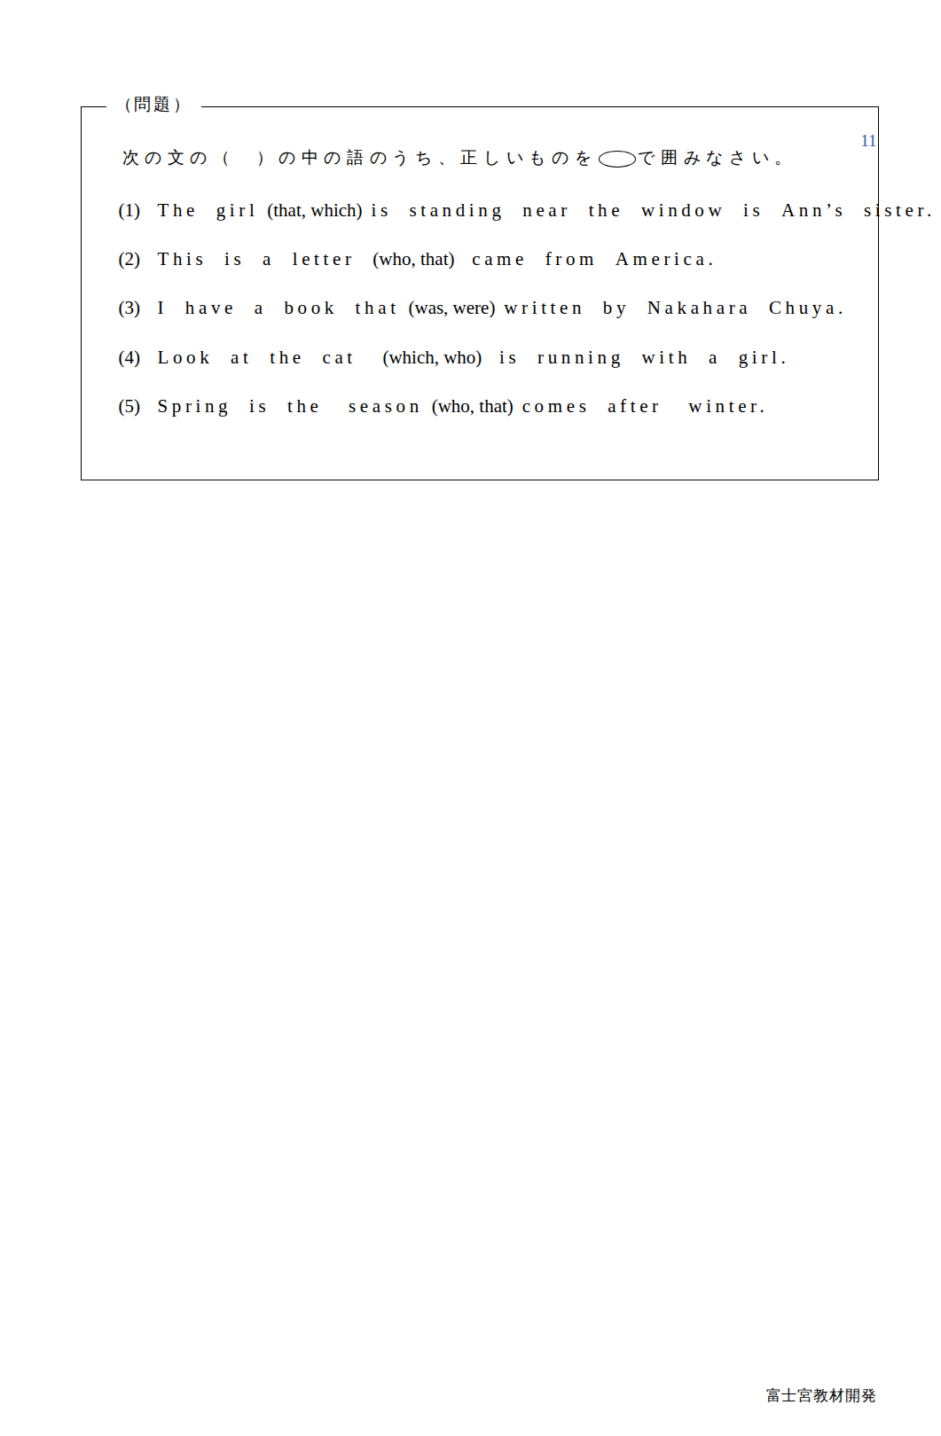11
（問題）
次の文の（ ）の中の語のうち、正しいものを で囲みなさい。
(1) The girl (that, which) is standing near the window is Ann’s sister.
(2) This is a letter (who, that) came from America.
(3) I have a book that (was, were) written by Nakahara Chuya.
(4) Look at the cat (which, who) is running with a girl.
(5) Spring is the season (who, that) comes after winter.
富士宮教材開発